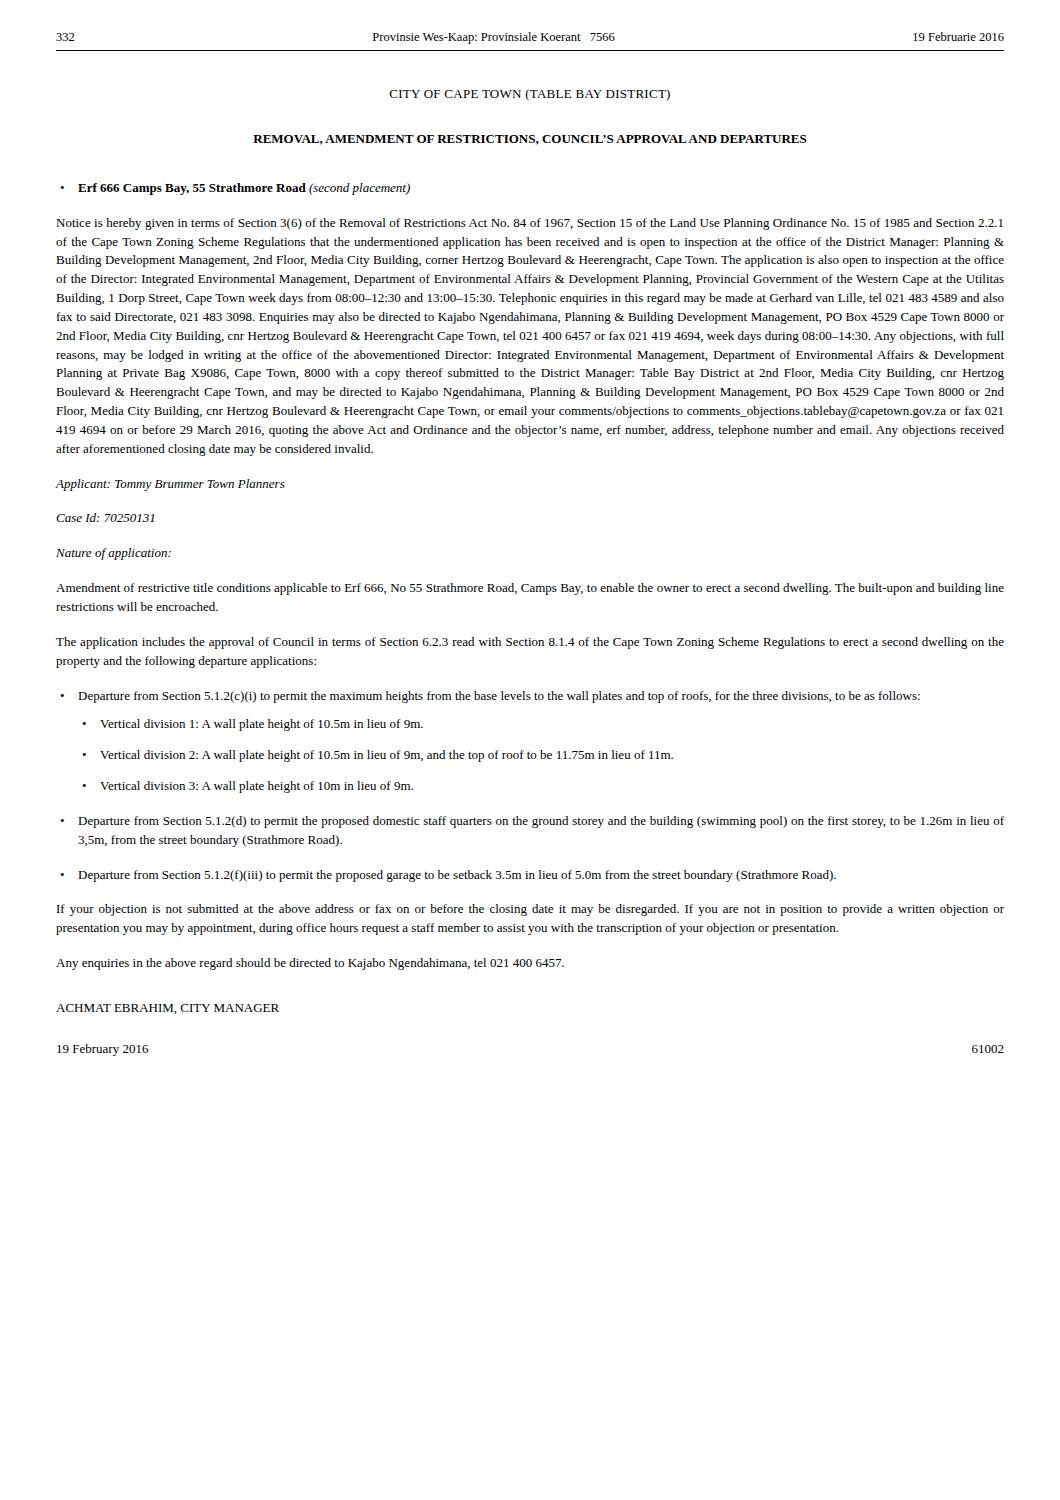332
Provinsie Wes-Kaap: Provinsiale Koerant 7566
19 Februarie 2016
CITY OF CAPE TOWN (TABLE BAY DISTRICT)
REMOVAL, AMENDMENT OF RESTRICTIONS, COUNCIL’S APPROVAL AND DEPARTURES
Erf 666 Camps Bay, 55 Strathmore Road (second placement)
Notice is hereby given in terms of Section 3(6) of the Removal of Restrictions Act No. 84 of 1967, Section 15 of the Land Use Planning Ordinance No. 15 of 1985 and Section 2.2.1 of the Cape Town Zoning Scheme Regulations that the undermentioned application has been received and is open to inspection at the office of the District Manager: Planning & Building Development Management, 2nd Floor, Media City Building, corner Hertzog Boulevard & Heerengracht, Cape Town. The application is also open to inspection at the office of the Director: Integrated Environmental Management, Department of Environmental Affairs & Development Planning, Provincial Government of the Western Cape at the Utilitas Building, 1 Dorp Street, Cape Town week days from 08:00–12:30 and 13:00–15:30. Telephonic enquiries in this regard may be made at Gerhard van Lille, tel 021 483 4589 and also fax to said Directorate, 021 483 3098. Enquiries may also be directed to Kajabo Ngendahimana, Planning & Building Development Management, PO Box 4529 Cape Town 8000 or 2nd Floor, Media City Building, cnr Hertzog Boulevard & Heerengracht Cape Town, tel 021 400 6457 or fax 021 419 4694, week days during 08:00–14:30. Any objections, with full reasons, may be lodged in writing at the office of the abovementioned Director: Integrated Environmental Management, Department of Environmental Affairs & Development Planning at Private Bag X9086, Cape Town, 8000 with a copy thereof submitted to the District Manager: Table Bay District at 2nd Floor, Media City Building, cnr Hertzog Boulevard & Heerengracht Cape Town, and may be directed to Kajabo Ngendahimana, Planning & Building Development Management, PO Box 4529 Cape Town 8000 or 2nd Floor, Media City Building, cnr Hertzog Boulevard & Heerengracht Cape Town, or email your comments/objections to comments_objections.tablebay@capetown.gov.za or fax 021 419 4694 on or before 29 March 2016, quoting the above Act and Ordinance and the objector’s name, erf number, address, telephone number and email. Any objections received after aforementioned closing date may be considered invalid.
Applicant: Tommy Brummer Town Planners
Case Id: 70250131
Nature of application:
Amendment of restrictive title conditions applicable to Erf 666, No 55 Strathmore Road, Camps Bay, to enable the owner to erect a second dwelling. The built-upon and building line restrictions will be encroached.
The application includes the approval of Council in terms of Section 6.2.3 read with Section 8.1.4 of the Cape Town Zoning Scheme Regulations to erect a second dwelling on the property and the following departure applications:
Departure from Section 5.1.2(c)(i) to permit the maximum heights from the base levels to the wall plates and top of roofs, for the three divisions, to be as follows:
Vertical division 1: A wall plate height of 10.5m in lieu of 9m.
Vertical division 2: A wall plate height of 10.5m in lieu of 9m, and the top of roof to be 11.75m in lieu of 11m.
Vertical division 3: A wall plate height of 10m in lieu of 9m.
Departure from Section 5.1.2(d) to permit the proposed domestic staff quarters on the ground storey and the building (swimming pool) on the first storey, to be 1.26m in lieu of 3,5m, from the street boundary (Strathmore Road).
Departure from Section 5.1.2(f)(iii) to permit the proposed garage to be setback 3.5m in lieu of 5.0m from the street boundary (Strathmore Road).
If your objection is not submitted at the above address or fax on or before the closing date it may be disregarded. If you are not in position to provide a written objection or presentation you may by appointment, during office hours request a staff member to assist you with the transcription of your objection or presentation.
Any enquiries in the above regard should be directed to Kajabo Ngendahimana, tel 021 400 6457.
ACHMAT EBRAHIM, CITY MANAGER
19 February 2016
61002